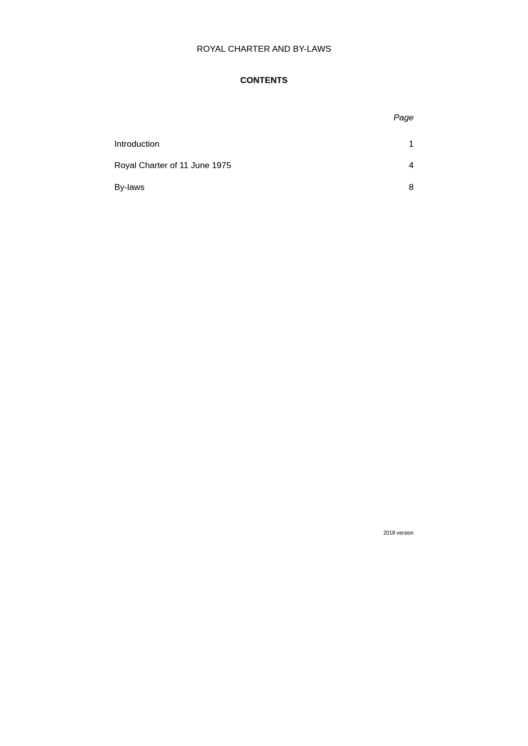ROYAL CHARTER AND BY-LAWS
CONTENTS
| | Page |
| Introduction | 1 |
| Royal Charter of 11 June 1975 | 4 |
| By-laws | 8 |
2018 version